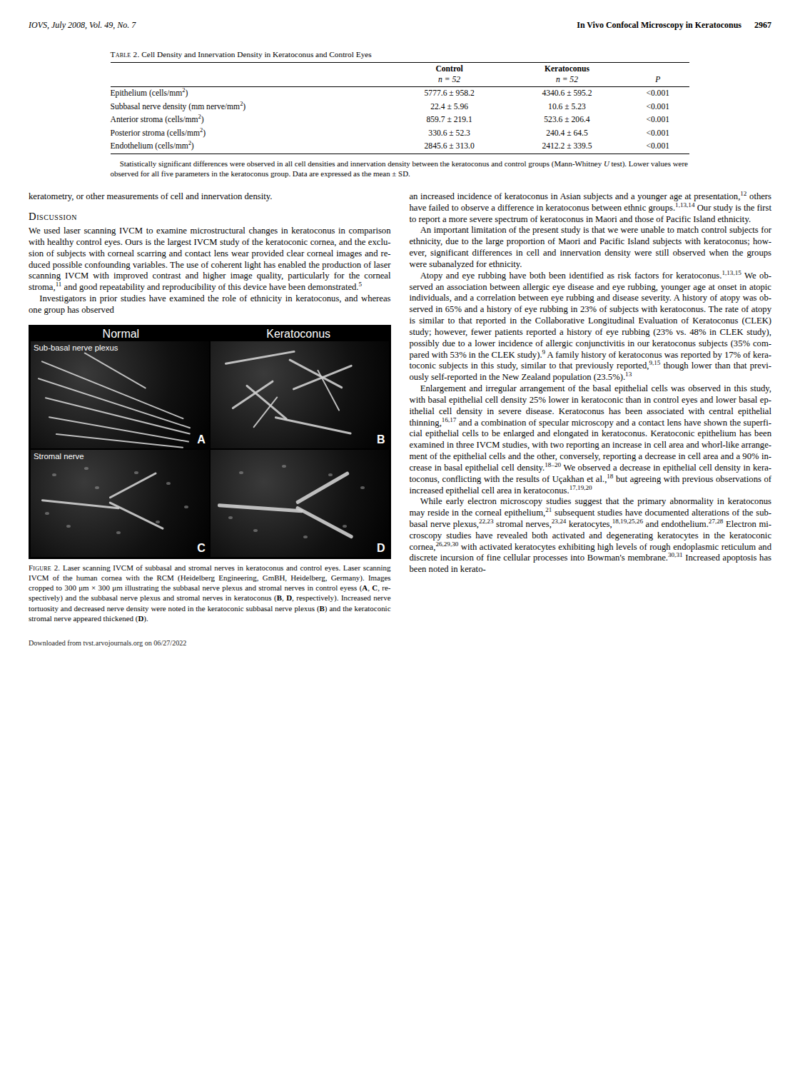IOVS, July 2008, Vol. 49, No. 7
In Vivo Confocal Microscopy in Keratoconus 2967
Table 2. Cell Density and Innervation Density in Keratoconus and Control Eyes
| | Control | Keratoconus | |
| --- | --- | --- | --- |
| | n = 52 | n = 52 | P |
| Epithelium (cells/mm 2 ) | 5777.6 ± 958.2 | 4340.6 ± 595.2 | <0.001 |
| Subbasal nerve density (mm nerve/mm 2 ) | 22.4 ± 5.96 | 10.6 ± 5.23 | <0.001 |
| Anterior stroma (cells/mm 2 ) | 859.7 ± 219.1 | 523.6 ± 206.4 | <0.001 |
| Posterior stroma (cells/mm 2 ) | 330.6 ± 52.3 | 240.4 ± 64.5 | <0.001 |
| Endothelium (cells/mm 2 ) | 2845.6 ± 313.0 | 2412.2 ± 339.5 | <0.001 |
Statistically significant differences were observed in all cell densities and innervation density between the keratoconus and control groups (Mann-Whitney U test). Lower values were observed for all five parameters in the keratoconus group. Data are expressed as the mean ± SD.
keratometry, or other measurements of cell and innervation density.
Discussion
We used laser scanning IVCM to examine microstructural changes in keratoconus in comparison with healthy control eyes. Ours is the largest IVCM study of the keratoconic cornea, and the exclusion of subjects with corneal scarring and contact lens wear provided clear corneal images and reduced possible confounding variables. The use of coherent light has enabled the production of laser scanning IVCM with improved contrast and higher image quality, particularly for the corneal stroma,11 and good repeatability and reproducibility of this device have been demonstrated.5
Investigators in prior studies have examined the role of ethnicity in keratoconus, and whereas one group has observed
Normal
Keratoconus
Sub-basal nerve plexus
A
B
Stromal nerve
C
D
Figure 2. Laser scanning IVCM of subbasal and stromal nerves in keratoconus and control eyes. Laser scanning IVCM of the human cornea with the RCM (Heidelberg Engineering, GmBH, Heidelberg, Germany). Images cropped to 300 μm × 300 μm illustrating the subbasal nerve plexus and stromal nerves in control eyess (A, C, respectively) and the subbasal nerve plexus and stromal nerves in keratoconus (B, D, respectively). Increased nerve tortuosity and decreased nerve density were noted in the keratoconic subbasal nerve plexus (B) and the keratoconic stromal nerve appeared thickened (D).
an increased incidence of keratoconus in Asian subjects and a younger age at presentation,12 others have failed to observe a difference in keratoconus between ethnic groups.1,13,14 Our study is the first to report a more severe spectrum of keratoconus in Maori and those of Pacific Island ethnicity.
An important limitation of the present study is that we were unable to match control subjects for ethnicity, due to the large proportion of Maori and Pacific Island subjects with keratoconus; however, significant differences in cell and innervation density were still observed when the groups were subanalyzed for ethnicity.
Atopy and eye rubbing have both been identified as risk factors for keratoconus.1,13,15 We observed an association between allergic eye disease and eye rubbing, younger age at onset in atopic individuals, and a correlation between eye rubbing and disease severity. A history of atopy was observed in 65% and a history of eye rubbing in 23% of subjects with keratoconus. The rate of atopy is similar to that reported in the Collaborative Longitudinal Evaluation of Keratoconus (CLEK) study; however, fewer patients reported a history of eye rubbing (23% vs. 48% in CLEK study), possibly due to a lower incidence of allergic conjunctivitis in our keratoconus subjects (35% compared with 53% in the CLEK study).9 A family history of keratoconus was reported by 17% of keratoconic subjects in this study, similar to that previously reported,9,15 though lower than that previously self-reported in the New Zealand population (23.5%).13
Enlargement and irregular arrangement of the basal epithelial cells was observed in this study, with basal epithelial cell density 25% lower in keratoconic than in control eyes and lower basal epithelial cell density in severe disease. Keratoconus has been associated with central epithelial thinning,16,17 and a combination of specular microscopy and a contact lens have shown the superficial epithelial cells to be enlarged and elongated in keratoconus. Keratoconic epithelium has been examined in three IVCM studies, with two reporting an increase in cell area and whorl-like arrangement of the epithelial cells and the other, conversely, reporting a decrease in cell area and a 90% increase in basal epithelial cell density.18–20 We observed a decrease in epithelial cell density in keratoconus, conflicting with the results of Uçakhan et al.,18 but agreeing with previous observations of increased epithelial cell area in keratoconus.17,19,20
While early electron microscopy studies suggest that the primary abnormality in keratoconus may reside in the corneal epithelium,21 subsequent studies have documented alterations of the subbasal nerve plexus,22,23 stromal nerves,23,24 keratocytes,18,19,25,26 and endothelium.27,28 Electron microscopy studies have revealed both activated and degenerating keratocytes in the keratoconic cornea,26,29,30 with activated keratocytes exhibiting high levels of rough endoplasmic reticulum and discrete incursion of fine cellular processes into Bowman's membrane.30,31 Increased apoptosis has been noted in kerato-
Downloaded from tvst.arvojournals.org on 06/27/2022